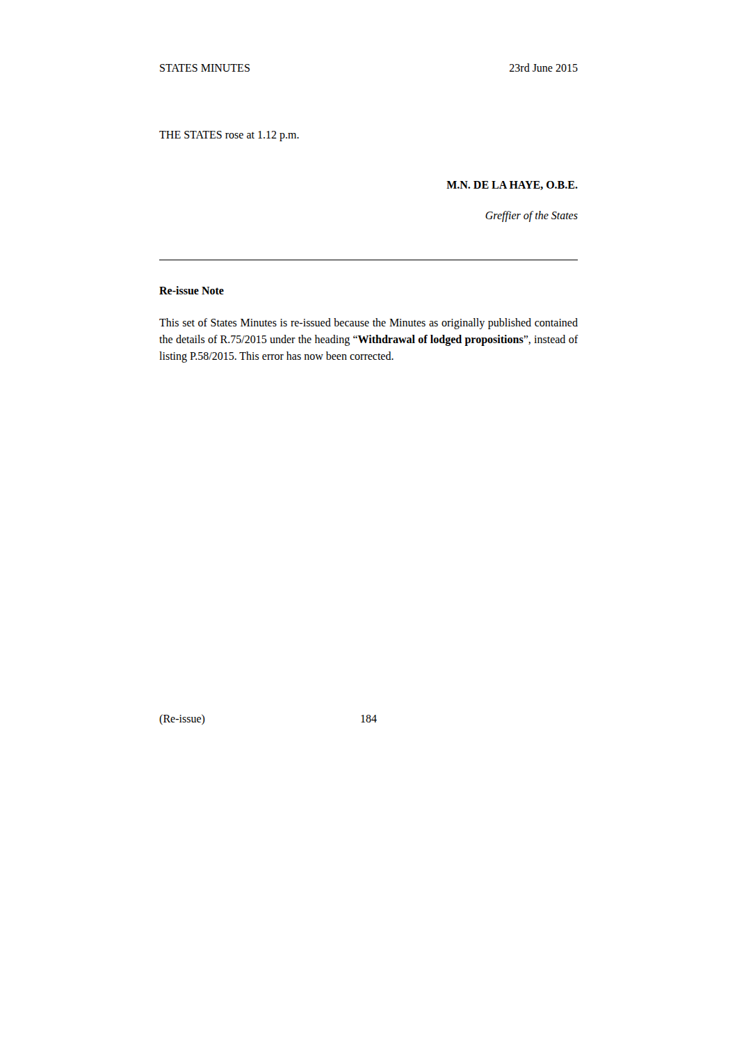STATES MINUTES
23rd June 2015
THE STATES rose at 1.12 p.m.
M.N. DE LA HAYE, O.B.E.
Greffier of the States
Re-issue Note
This set of States Minutes is re-issued because the Minutes as originally published contained the details of R.75/2015 under the heading “Withdrawal of lodged propositions”, instead of listing P.58/2015. This error has now been corrected.
(Re-issue)
184